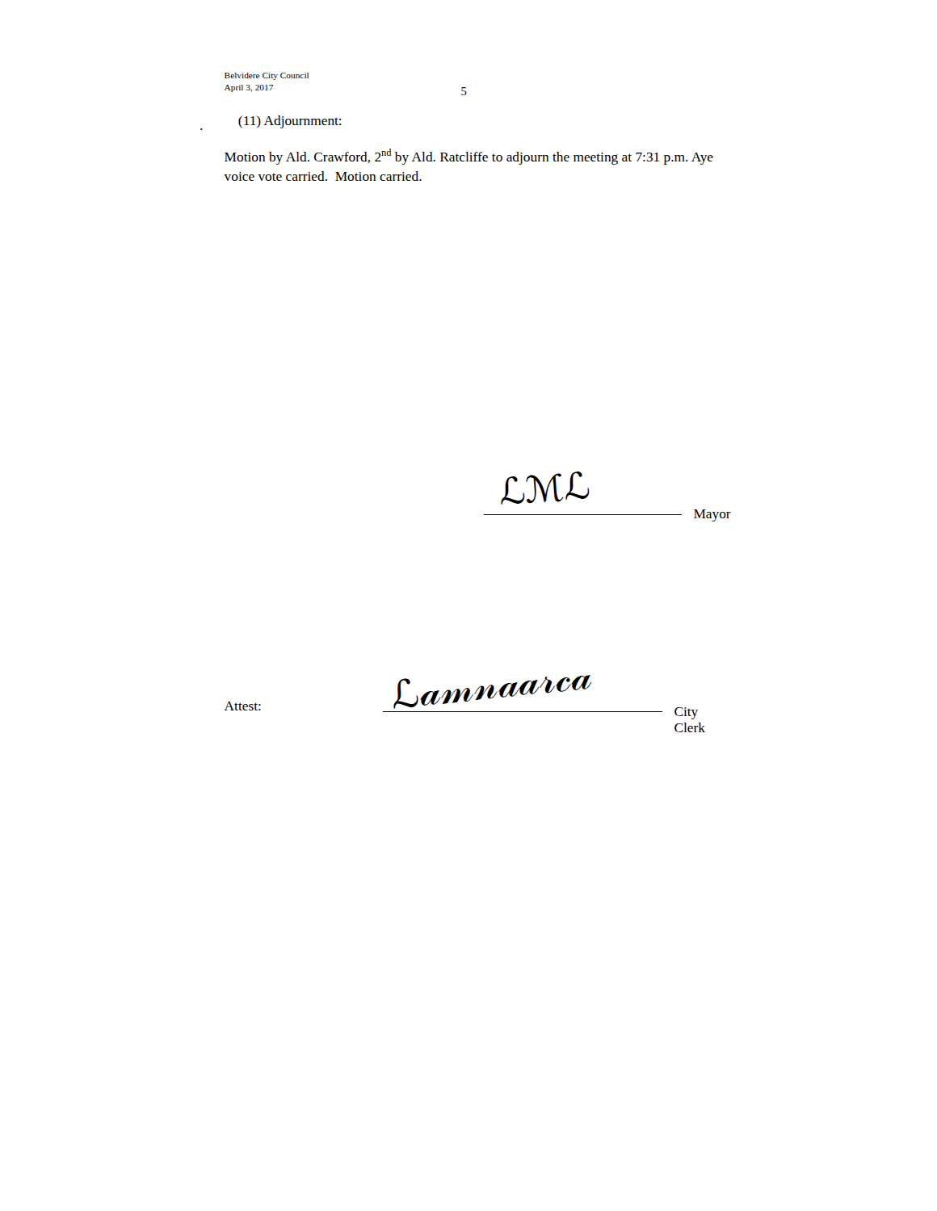Belvidere City Council
April 3, 2017
5
.
(11) Adjournment:
Motion by Ald. Crawford, 2nd by Ald. Ratcliffe to adjourn the meeting at 7:31 p.m. Aye voice vote carried. Motion carried.
ℒℳℒ
Mayor
Attest:
ℒ𝒶𝓂𝓃𝒶𝒶𝓇𝒸𝒶
City Clerk